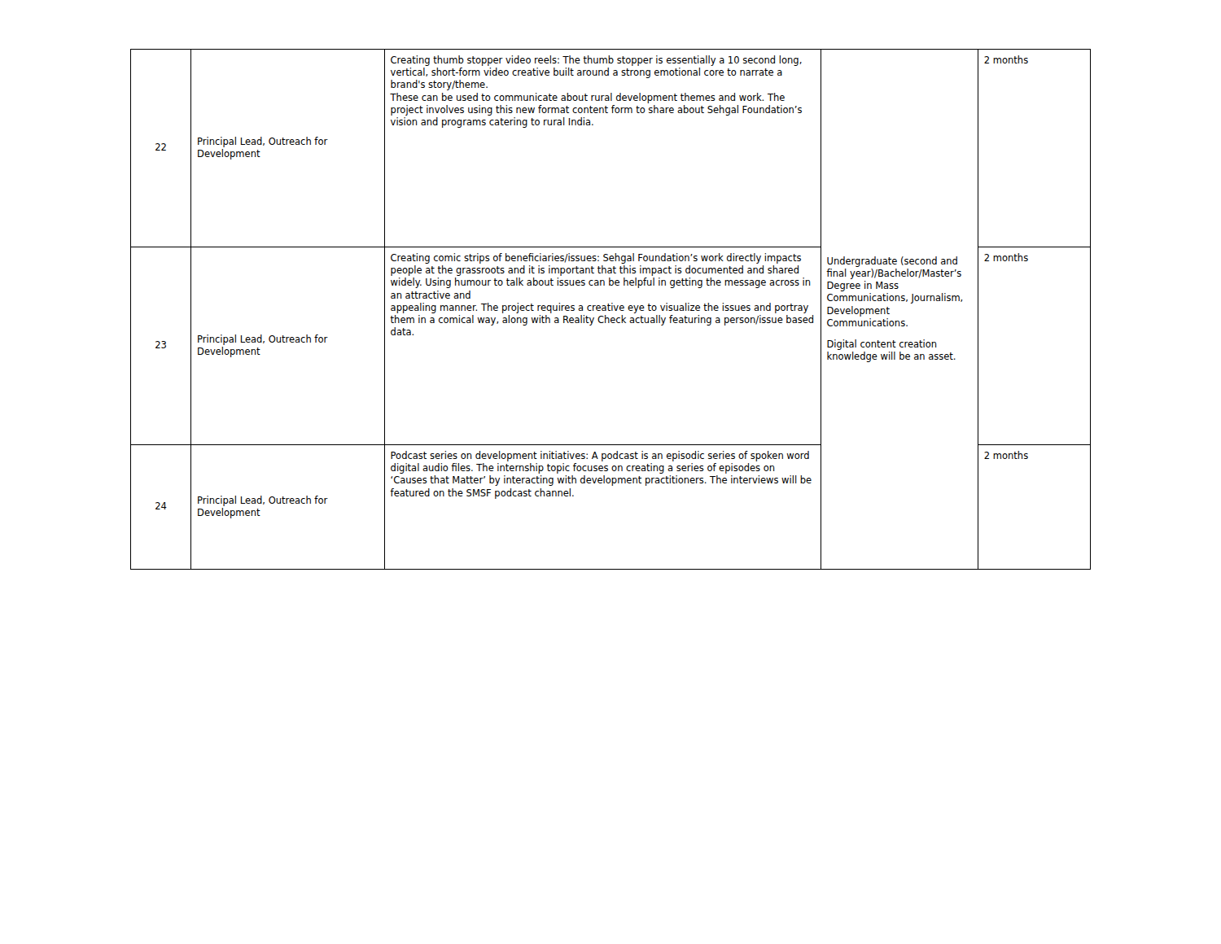| 22 | Principal Lead, Outreach for Development | Creating thumb stopper video reels: The thumb stopper is essentially a 10 second long, vertical, short-form video creative built around a strong emotional core to narrate a brand's story/theme. These can be used to communicate about rural development themes and work. The project involves using this new format content form to share about Sehgal Foundation’s vision and programs catering to rural India. | Undergraduate (second and final year)/Bachelor/Master’s Degree in Mass Communications, Journalism, Development Communications. Digital content creation knowledge will be an asset. | 2 months |
| 23 | Principal Lead, Outreach for Development | Creating comic strips of beneficiaries/issues: Sehgal Foundation’s work directly impacts people at the grassroots and it is important that this impact is documented and shared widely. Using humour to talk about issues can be helpful in getting the message across in an attractive and appealing manner. The project requires a creative eye to visualize the issues and portray them in a comical way, along with a Reality Check actually featuring a person/issue based data. | 2 months |
| 24 | Principal Lead, Outreach for Development | Podcast series on development initiatives: A podcast is an episodic series of spoken word digital audio files. The internship topic focuses on creating a series of episodes on ‘Causes that Matter’ by interacting with development practitioners. The interviews will be featured on the SMSF podcast channel. | 2 months |